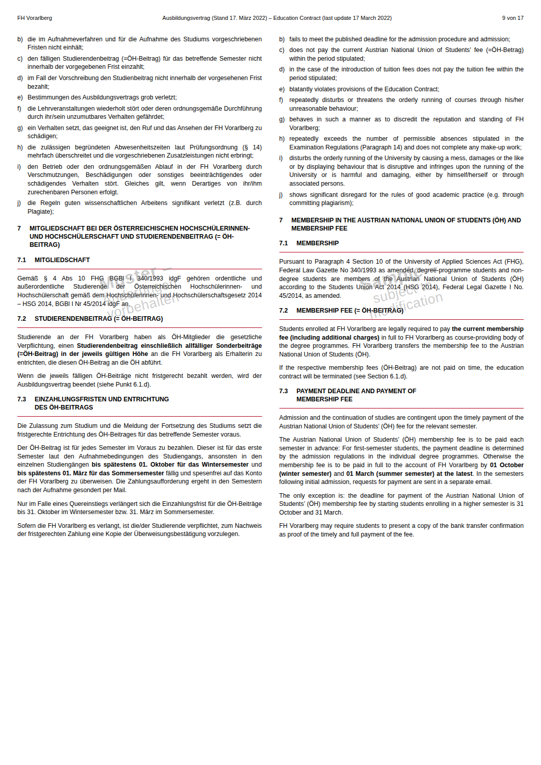FH Vorarlberg
Ausbildungsvertrag (Stand 17. März 2022) – Education Contract (last update 17 March 2022)
9 von 17
b) die im Aufnahmeverfahren und für die Aufnahme des Studiums vorgeschriebenen Fristen nicht einhält;
c) den fälligen Studierendenbeitrag (=ÖH-Beitrag) für das betreffende Semester nicht innerhalb der vorgegebenen Frist einzahlt;
d) im Fall der Vorschreibung den Studienbeitrag nicht innerhalb der vorgesehenen Frist bezahlt;
e) Bestimmungen des Ausbildungsvertrags grob verletzt;
f) die Lehrveranstaltungen wiederholt stört oder deren ordnungsgemäße Durchführung durch ihr/sein unzumutbares Verhalten gefährdet;
g) ein Verhalten setzt, das geeignet ist, den Ruf und das Ansehen der FH Vorarlberg zu schädigen;
h) die zulässigen begründeten Abwesenheitszeiten laut Prüfungsordnung (§ 14) mehrfach überschreitet und die vorgeschriebenen Zusatzleistungen nicht erbringt;
i) den Betrieb oder den ordnungsgemäßen Ablauf in der FH Vorarlberg durch Verschmutzungen, Beschädigungen oder sonstiges beeinträchtigendes oder schädigendes Verhalten stört. Gleiches gilt, wenn Derartiges von ihr/ihm zurechenbaren Personen erfolgt.
j) die Regeln guten wissenschaftlichen Arbeitens signifikant verletzt (z.B. durch Plagiate);
7 MITGLIEDSCHAFT BEI DER ÖSTERREICHISCHEN HOCH­SCHÜLERINNEN- UND HOCHSCHÜLERSCHAFT UND STUDIERENDENBEITRAG (= ÖH-BEITRAG)
7.1 MITGLIEDSCHAFT
Gemäß § 4 Abs 10 FHG BGBl I 340/1993 idgF gehören ordentliche und außerordentliche Studierende der Österreichischen Hochschülerinnen- und Hochschülerschaft gemäß dem Hochschülerinnen- und Hochschülerschaftsgesetz 2014 – HSG 2014, BGBl I Nr 45/2014 idgF an.
7.2 STUDIERENDENBEITRAG (= ÖH-BEITRAG)
Studierende an der FH Vorarlberg haben als ÖH-Mitglieder die gesetzliche Verpflichtung, einen Studierendenbeitrag einschließlich allfälliger Sonderbeiträge (=ÖH-Beitrag) in der jeweils gültigen Höhe an die FH Vorarlberg als Erhalterin zu entrichten, die diesen ÖH-Beitrag an die ÖH abführt.
Wenn die jeweils fälligen ÖH-Beiträge nicht fristgerecht bezahlt werden, wird der Ausbildungsvertrag beendet (siehe Punkt 6.1.d).
7.3 EINZAHLUNGSFRISTEN UND ENTRICHTUNG
DES ÖH-BEITRAGS
Die Zulassung zum Studium und die Meldung der Fortsetzung des Studiums setzt die fristgerechte Entrichtung des ÖH-Beitrages für das betreffende Semester voraus.
Der ÖH-Beitrag ist für jedes Semester im Voraus zu bezahlen. Dieser ist für das erste Semester laut den Aufnahmebedingungen des Studiengangs, ansonsten in den einzelnen Studiengängen bis spätestens 01. Oktober für das Wintersemester und bis spätestens 01. März für das Sommersemester fällig und spesenfrei auf das Konto der FH Vorarlberg zu überweisen. Die Zahlungsaufforderung ergeht in den Semestern nach der Aufnahme gesondert per Mail.
Nur im Falle eines Quereinstiegs verlängert sich die Einzahlungsfrist für die ÖH-Beiträge bis 31. Oktober im Wintersemester bzw. 31. März im Sommersemester.
Sofern die FH Vorarlberg es verlangt, ist die/der Studierende verpflichtet, zum Nachweis der fristgerechten Zahlung eine Kopie der Überweisungsbestätigung vorzulegen.
b) fails to meet the published deadline for the admission procedure and admission;
c) does not pay the current Austrian National Union of Students' fee (=ÖH-Betrag) within the period stipulated;
d) in the case of the introduction of tuition fees does not pay the tuition fee within the period stipulated;
e) blatantly violates provisions of the Education Contract;
f) repeatedly disturbs or threatens the orderly running of courses through his/her unreasonable behaviour;
g) behaves in such a manner as to discredit the reputation and standing of FH Vorarlberg;
h) repeatedly exceeds the number of permissible absences stipulated in the Examination Regulations (Paragraph 14) and does not complete any make-up work;
i) disturbs the orderly running of the University by causing a mess, damages or the like or by displaying behaviour that is disruptive and infringes upon the running of the University or is harmful and damaging, either by himself/herself or through associated persons.
j) shows significant disregard for the rules of good academic practice (e.g. through committing plagiarism);
7 MEMBERSHIP IN THE AUSTRIAN NATIONAL UNION OF STUDENTS (ÖH) AND MEMBERSHIP FEE
7.1 MEMBERSHIP
Pursuant to Paragraph 4 Section 10 of the University of Applied Sciences Act (FHG), Federal Law Gazette No 340/1993 as amended, degree-programme students and non-degree students are members of the Austrian National Union of Students (ÖH) according to the Students Union Act 2014 (HSG 2014), Federal Legal Gazette I No. 45/2014, as amended.
7.2 MEMBERSHIP FEE (= ÖH-BEITRAG)
Students enrolled at FH Vorarlberg are legally required to pay the current membership fee (including additional charges) in full to FH Vorarlberg as course-providing body of the degree programmes. FH Vorarlberg transfers the membership fee to the Austrian National Union of Students (ÖH).
If the respective membership fees (ÖH-Beitrag) are not paid on time, the education contract will be terminated (see Section 6.1.d).
7.3 PAYMENT DEADLINE AND PAYMENT OF
MEMBERSHIP FEE
Admission and the continuation of studies are contingent upon the timely payment of the Austrian National Union of Students’ (ÖH) fee for the relevant semester.
The Austrian National Union of Students’ (ÖH) membership fee is to be paid each semester in advance: For first-semester students, the payment deadline is determined by the admission regulations in the individual degree programmes. Otherwise the membership fee is to be paid in full to the account of FH Vorarlberg by 01 October (winter semester) and 01 March (summer semester) at the latest. In the semesters following initial admission, requests for payment are sent in a separate email.
The only exception is: the deadline for payment of the Austrian National Union of Students’ (ÖH) membership fee by starting students enrolling in a higher semester is 31 October and 31 March.
FH Vorarlberg may require students to present a copy of the bank transfer confirmation as proof of the timely and full payment of the fee.
Muster –
Änderungen
vorbehalten
Sample –
subject to
modification